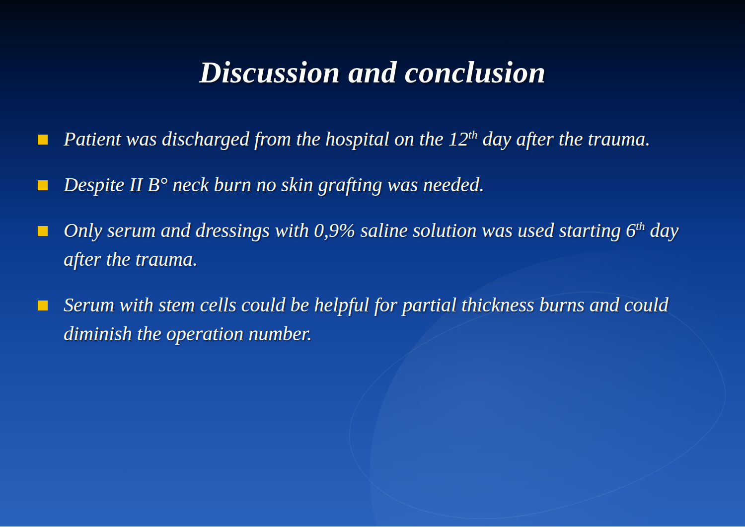Discussion and conclusion
Patient was discharged from the hospital on the 12th day after the trauma.
Despite II B° neck burn no skin grafting was needed.
Only serum and dressings with 0,9% saline solution was used starting 6th day after the trauma.
Serum with stem cells could be helpful for partial thickness burns and could diminish the operation number.